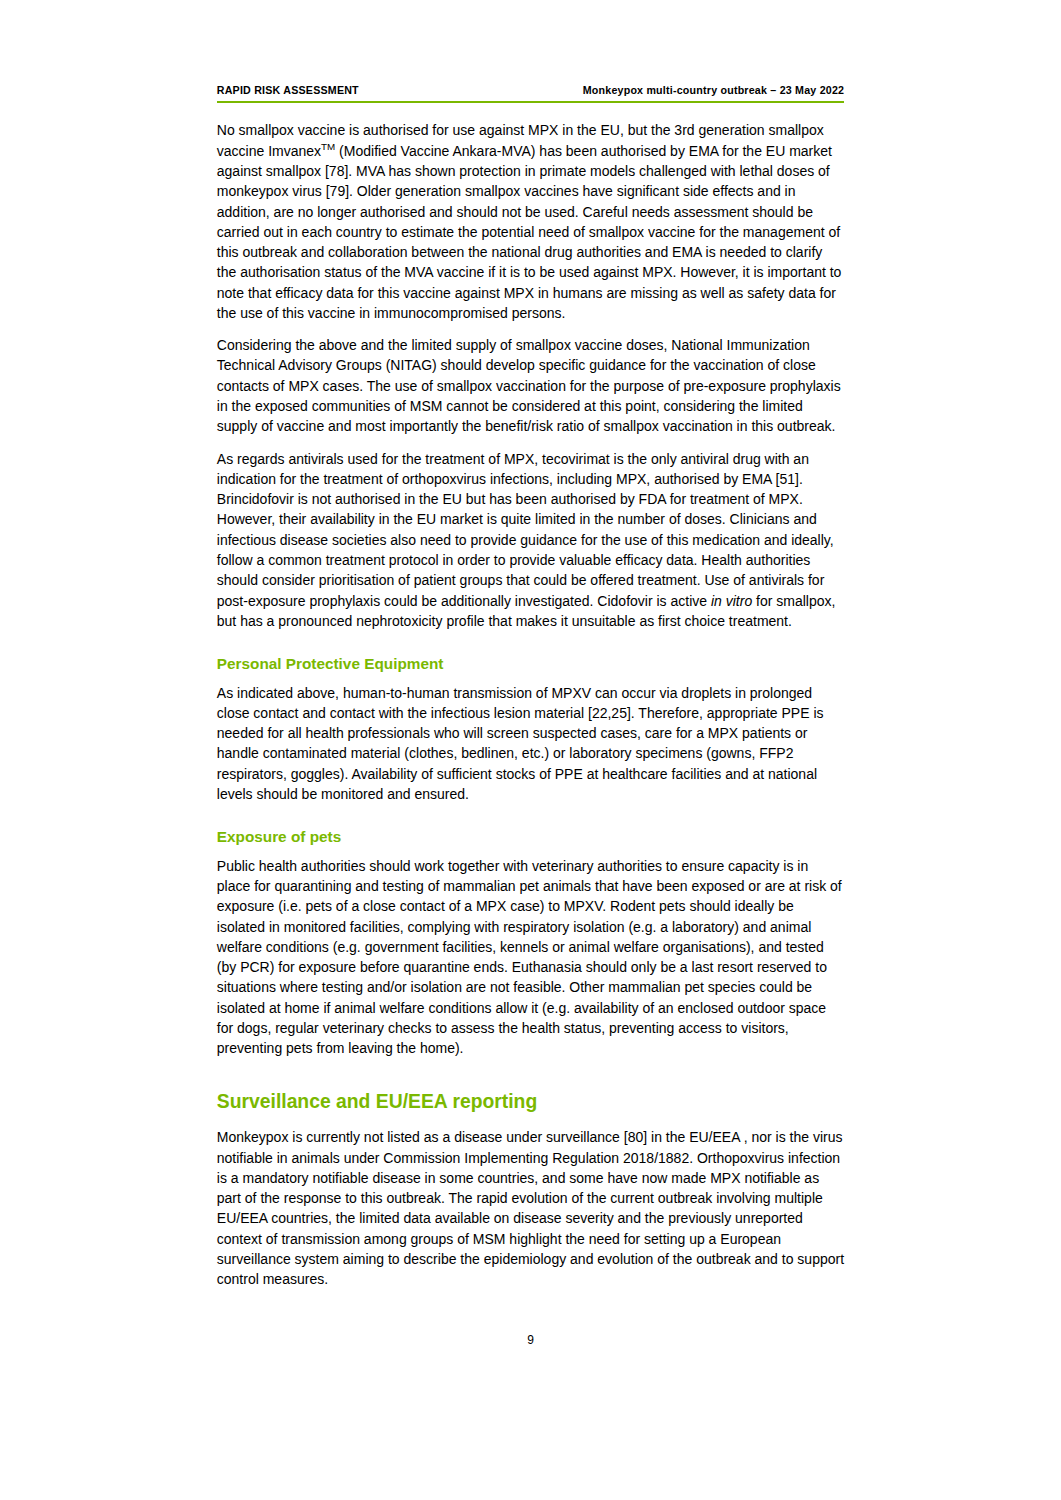Rapid Risk Assessment
Monkeypox multi-country outbreak – 23 May 2022
No smallpox vaccine is authorised for use against MPX in the EU, but the 3rd generation smallpox vaccine ImvanexTM (Modified Vaccine Ankara-MVA) has been authorised by EMA for the EU market against smallpox [78]. MVA has shown protection in primate models challenged with lethal doses of monkeypox virus [79]. Older generation smallpox vaccines have significant side effects and in addition, are no longer authorised and should not be used. Careful needs assessment should be carried out in each country to estimate the potential need of smallpox vaccine for the management of this outbreak and collaboration between the national drug authorities and EMA is needed to clarify the authorisation status of the MVA vaccine if it is to be used against MPX. However, it is important to note that efficacy data for this vaccine against MPX in humans are missing as well as safety data for the use of this vaccine in immunocompromised persons.
Considering the above and the limited supply of smallpox vaccine doses, National Immunization Technical Advisory Groups (NITAG) should develop specific guidance for the vaccination of close contacts of MPX cases. The use of smallpox vaccination for the purpose of pre-exposure prophylaxis in the exposed communities of MSM cannot be considered at this point, considering the limited supply of vaccine and most importantly the benefit/risk ratio of smallpox vaccination in this outbreak.
As regards antivirals used for the treatment of MPX, tecovirimat is the only antiviral drug with an indication for the treatment of orthopoxvirus infections, including MPX, authorised by EMA [51]. Brincidofovir is not authorised in the EU but has been authorised by FDA for treatment of MPX. However, their availability in the EU market is quite limited in the number of doses. Clinicians and infectious disease societies also need to provide guidance for the use of this medication and ideally, follow a common treatment protocol in order to provide valuable efficacy data. Health authorities should consider prioritisation of patient groups that could be offered treatment. Use of antivirals for post-exposure prophylaxis could be additionally investigated. Cidofovir is active in vitro for smallpox, but has a pronounced nephrotoxicity profile that makes it unsuitable as first choice treatment.
Personal Protective Equipment
As indicated above, human-to-human transmission of MPXV can occur via droplets in prolonged close contact and contact with the infectious lesion material [22,25]. Therefore, appropriate PPE is needed for all health professionals who will screen suspected cases, care for a MPX patients or handle contaminated material (clothes, bedlinen, etc.) or laboratory specimens (gowns, FFP2 respirators, goggles). Availability of sufficient stocks of PPE at healthcare facilities and at national levels should be monitored and ensured.
Exposure of pets
Public health authorities should work together with veterinary authorities to ensure capacity is in place for quarantining and testing of mammalian pet animals that have been exposed or are at risk of exposure (i.e. pets of a close contact of a MPX case) to MPXV. Rodent pets should ideally be isolated in monitored facilities, complying with respiratory isolation (e.g. a laboratory) and animal welfare conditions (e.g. government facilities, kennels or animal welfare organisations), and tested (by PCR) for exposure before quarantine ends. Euthanasia should only be a last resort reserved to situations where testing and/or isolation are not feasible. Other mammalian pet species could be isolated at home if animal welfare conditions allow it (e.g. availability of an enclosed outdoor space for dogs, regular veterinary checks to assess the health status, preventing access to visitors, preventing pets from leaving the home).
Surveillance and EU/EEA reporting
Monkeypox is currently not listed as a disease under surveillance [80] in the EU/EEA , nor is the virus notifiable in animals under Commission Implementing Regulation 2018/1882. Orthopoxvirus infection is a mandatory notifiable disease in some countries, and some have now made MPX notifiable as part of the response to this outbreak. The rapid evolution of the current outbreak involving multiple EU/EEA countries, the limited data available on disease severity and the previously unreported context of transmission among groups of MSM highlight the need for setting up a European surveillance system aiming to describe the epidemiology and evolution of the outbreak and to support control measures.
9